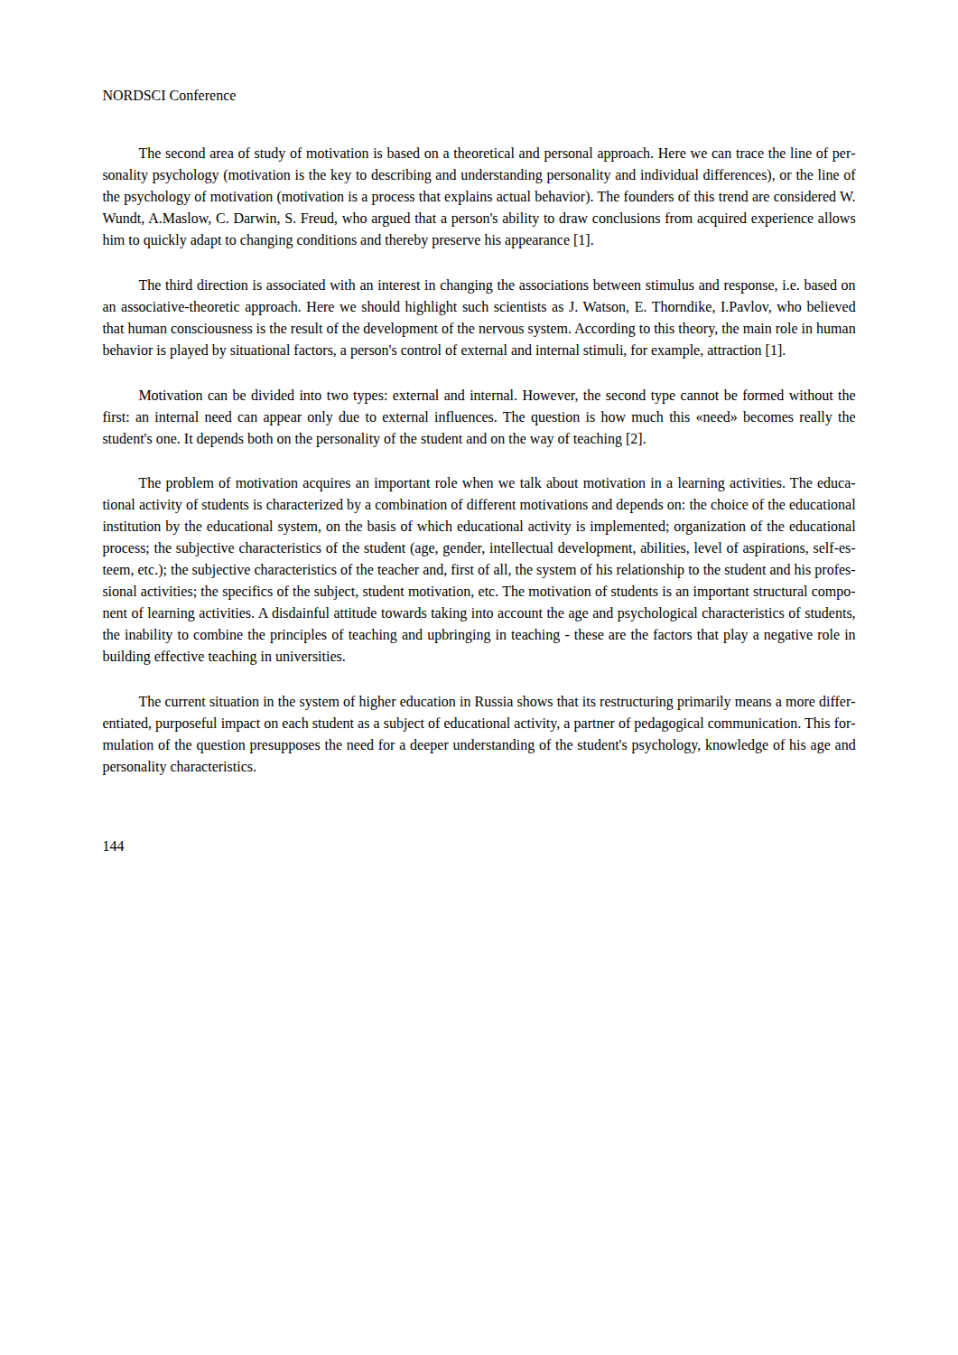NORDSCI Conference
The second area of study of motivation is based on a theoretical and personal approach. Here we can trace the line of personality psychology (motivation is the key to describing and understanding personality and individual differences), or the line of the psychology of motivation (motivation is a process that explains actual behavior). The founders of this trend are considered W. Wundt, A.Maslow, C. Darwin, S. Freud, who argued that a person's ability to draw conclusions from acquired experience allows him to quickly adapt to changing conditions and thereby preserve his appearance [1].
The third direction is associated with an interest in changing the associations between stimulus and response, i.e. based on an associative-theoretic approach. Here we should highlight such scientists as J. Watson, E. Thorndike, I.Pavlov, who believed that human consciousness is the result of the development of the nervous system. According to this theory, the main role in human behavior is played by situational factors, a person's control of external and internal stimuli, for example, attraction [1].
Motivation can be divided into two types: external and internal. However, the second type cannot be formed without the first: an internal need can appear only due to external influences. The question is how much this «need» becomes really the student's one. It depends both on the personality of the student and on the way of teaching [2].
The problem of motivation acquires an important role when we talk about motivation in a learning activities. The educational activity of students is characterized by a combination of different motivations and depends on: the choice of the educational institution by the educational system, on the basis of which educational activity is implemented; organization of the educational process; the subjective characteristics of the student (age, gender, intellectual development, abilities, level of aspirations, self-esteem, etc.); the subjective characteristics of the teacher and, first of all, the system of his relationship to the student and his professional activities; the specifics of the subject, student motivation, etc. The motivation of students is an important structural component of learning activities. A disdainful attitude towards taking into account the age and psychological characteristics of students, the inability to combine the principles of teaching and upbringing in teaching - these are the factors that play a negative role in building effective teaching in universities.
The current situation in the system of higher education in Russia shows that its restructuring primarily means a more differentiated, purposeful impact on each student as a subject of educational activity, a partner of pedagogical communication. This formulation of the question presupposes the need for a deeper understanding of the student's psychology, knowledge of his age and personality characteristics.
144